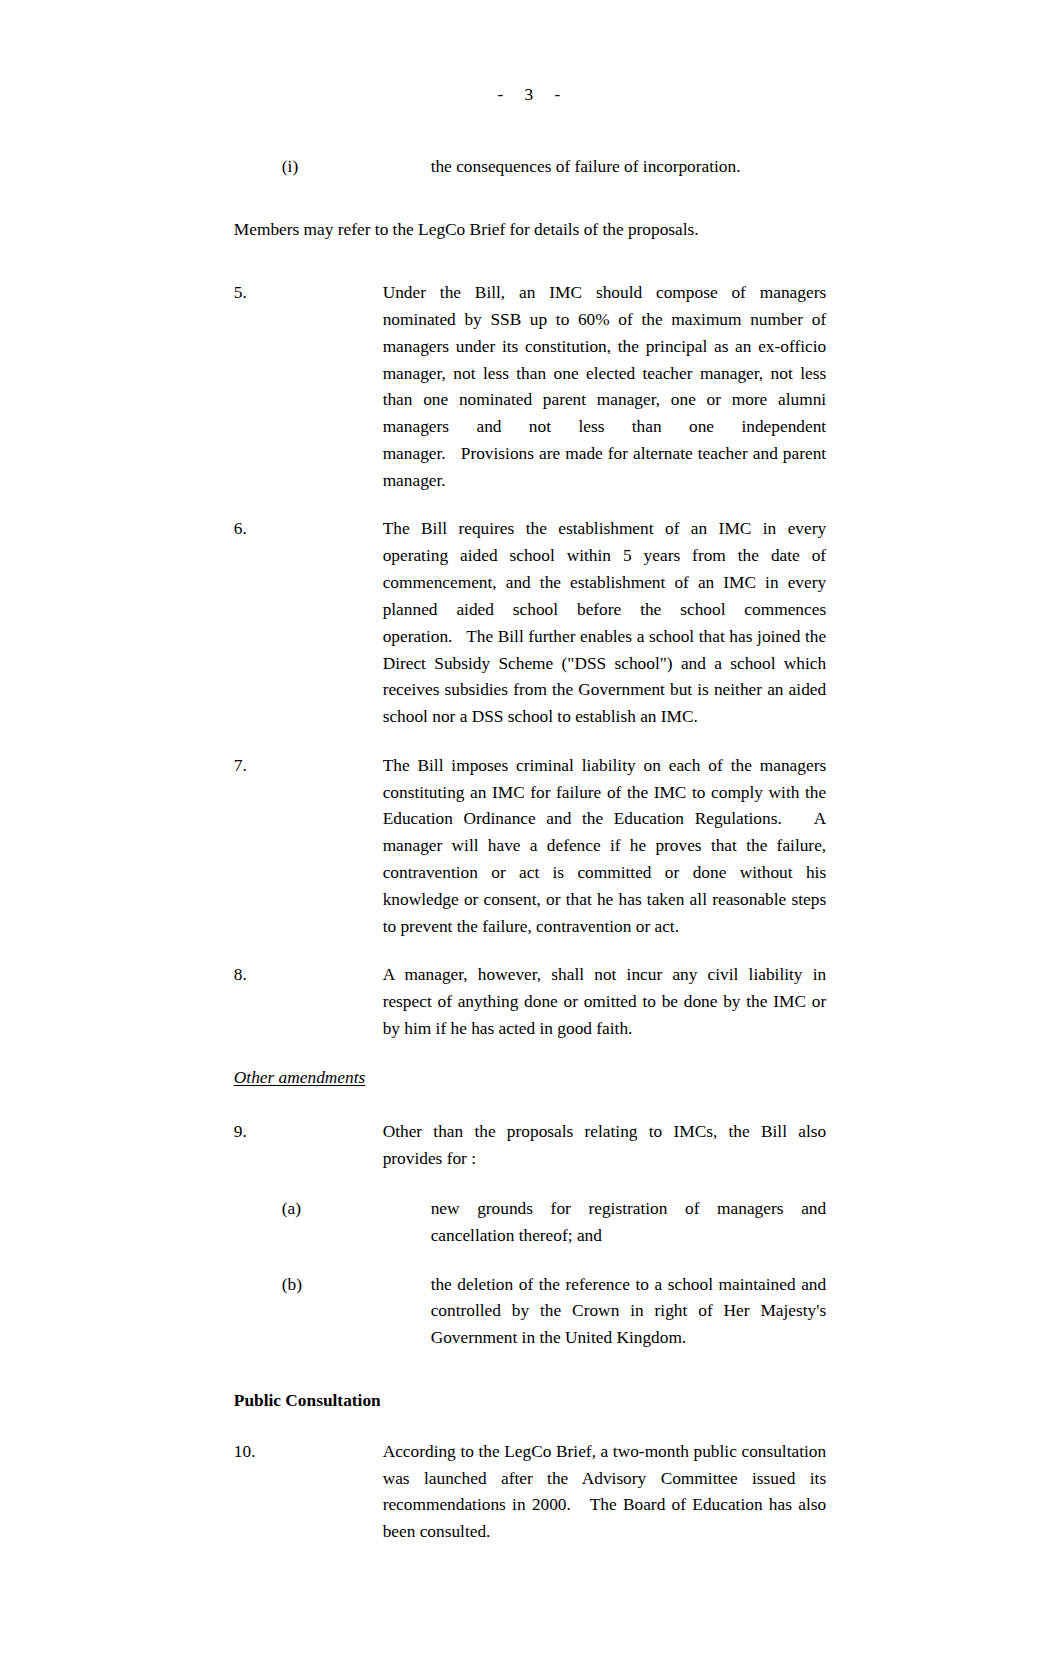- 3 -
(i) the consequences of failure of incorporation.
Members may refer to the LegCo Brief for details of the proposals.
5. Under the Bill, an IMC should compose of managers nominated by SSB up to 60% of the maximum number of managers under its constitution, the principal as an ex-officio manager, not less than one elected teacher manager, not less than one nominated parent manager, one or more alumni managers and not less than one independent manager. Provisions are made for alternate teacher and parent manager.
6. The Bill requires the establishment of an IMC in every operating aided school within 5 years from the date of commencement, and the establishment of an IMC in every planned aided school before the school commences operation. The Bill further enables a school that has joined the Direct Subsidy Scheme ("DSS school") and a school which receives subsidies from the Government but is neither an aided school nor a DSS school to establish an IMC.
7. The Bill imposes criminal liability on each of the managers constituting an IMC for failure of the IMC to comply with the Education Ordinance and the Education Regulations. A manager will have a defence if he proves that the failure, contravention or act is committed or done without his knowledge or consent, or that he has taken all reasonable steps to prevent the failure, contravention or act.
8. A manager, however, shall not incur any civil liability in respect of anything done or omitted to be done by the IMC or by him if he has acted in good faith.
Other amendments
9. Other than the proposals relating to IMCs, the Bill also provides for :
(a) new grounds for registration of managers and cancellation thereof; and
(b) the deletion of the reference to a school maintained and controlled by the Crown in right of Her Majesty's Government in the United Kingdom.
Public Consultation
10. According to the LegCo Brief, a two-month public consultation was launched after the Advisory Committee issued its recommendations in 2000. The Board of Education has also been consulted.